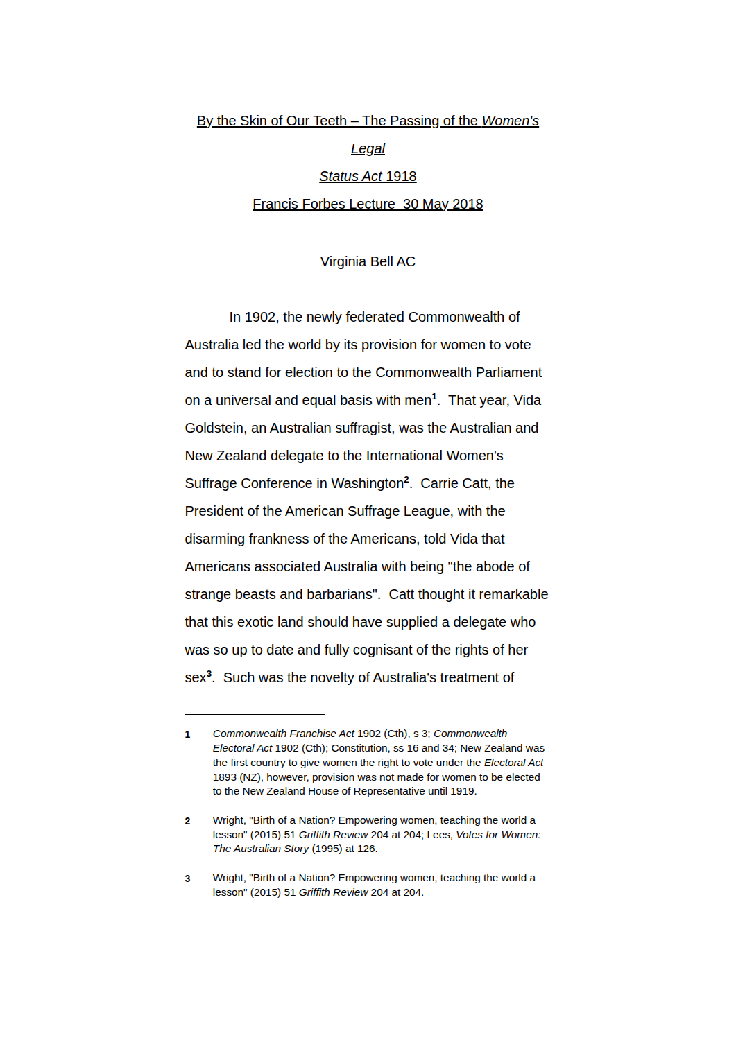By the Skin of Our Teeth – The Passing of the Women's Legal
Status Act 1918
Francis Forbes Lecture 30 May 2018
Virginia Bell AC
In 1902, the newly federated Commonwealth of Australia led the world by its provision for women to vote and to stand for election to the Commonwealth Parliament on a universal and equal basis with men1. That year, Vida Goldstein, an Australian suffragist, was the Australian and New Zealand delegate to the International Women's Suffrage Conference in Washington2. Carrie Catt, the President of the American Suffrage League, with the disarming frankness of the Americans, told Vida that Americans associated Australia with being "the abode of strange beasts and barbarians". Catt thought it remarkable that this exotic land should have supplied a delegate who was so up to date and fully cognisant of the rights of her sex3. Such was the novelty of Australia's treatment of
1
Commonwealth Franchise Act 1902 (Cth), s 3; Commonwealth Electoral Act 1902 (Cth); Constitution, ss 16 and 34; New Zealand was the first country to give women the right to vote under the Electoral Act 1893 (NZ), however, provision was not made for women to be elected to the New Zealand House of Representative until 1919.
2
Wright, "Birth of a Nation? Empowering women, teaching the world a lesson" (2015) 51 Griffith Review 204 at 204; Lees, Votes for Women: The Australian Story (1995) at 126.
3
Wright, "Birth of a Nation? Empowering women, teaching the world a lesson" (2015) 51 Griffith Review 204 at 204.